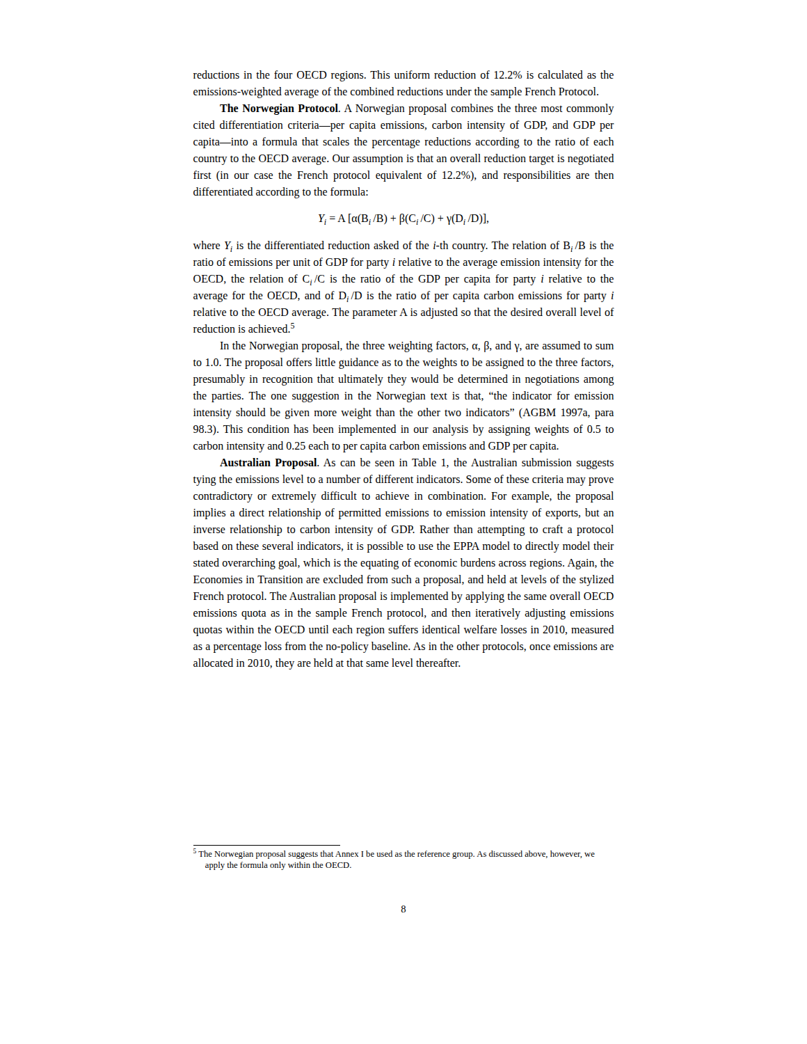reductions in the four OECD regions. This uniform reduction of 12.2% is calculated as the emissions-weighted average of the combined reductions under the sample French Protocol.
The Norwegian Protocol. A Norwegian proposal combines the three most commonly cited differentiation criteria—per capita emissions, carbon intensity of GDP, and GDP per capita—into a formula that scales the percentage reductions according to the ratio of each country to the OECD average. Our assumption is that an overall reduction target is negotiated first (in our case the French protocol equivalent of 12.2%), and responsibilities are then differentiated according to the formula:
Yi = A [α(Bi /B) + β(Ci /C) + γ(Di /D)],
where Yi is the differentiated reduction asked of the i-th country. The relation of Bi /B is the ratio of emissions per unit of GDP for party i relative to the average emission intensity for the OECD, the relation of Ci /C is the ratio of the GDP per capita for party i relative to the average for the OECD, and of Di /D is the ratio of per capita carbon emissions for party i relative to the OECD average. The parameter A is adjusted so that the desired overall level of reduction is achieved.5
In the Norwegian proposal, the three weighting factors, α, β, and γ, are assumed to sum to 1.0. The proposal offers little guidance as to the weights to be assigned to the three factors, presumably in recognition that ultimately they would be determined in negotiations among the parties. The one suggestion in the Norwegian text is that, “the indicator for emission intensity should be given more weight than the other two indicators” (AGBM 1997a, para 98.3). This condition has been implemented in our analysis by assigning weights of 0.5 to carbon intensity and 0.25 each to per capita carbon emissions and GDP per capita.
Australian Proposal. As can be seen in Table 1, the Australian submission suggests tying the emissions level to a number of different indicators. Some of these criteria may prove contradictory or extremely difficult to achieve in combination. For example, the proposal implies a direct relationship of permitted emissions to emission intensity of exports, but an inverse relationship to carbon intensity of GDP. Rather than attempting to craft a protocol based on these several indicators, it is possible to use the EPPA model to directly model their stated overarching goal, which is the equating of economic burdens across regions. Again, the Economies in Transition are excluded from such a proposal, and held at levels of the stylized French protocol. The Australian proposal is implemented by applying the same overall OECD emissions quota as in the sample French protocol, and then iteratively adjusting emissions quotas within the OECD until each region suffers identical welfare losses in 2010, measured as a percentage loss from the no-policy baseline. As in the other protocols, once emissions are allocated in 2010, they are held at that same level thereafter.
5 The Norwegian proposal suggests that Annex I be used as the reference group. As discussed above, however, we apply the formula only within the OECD.
8